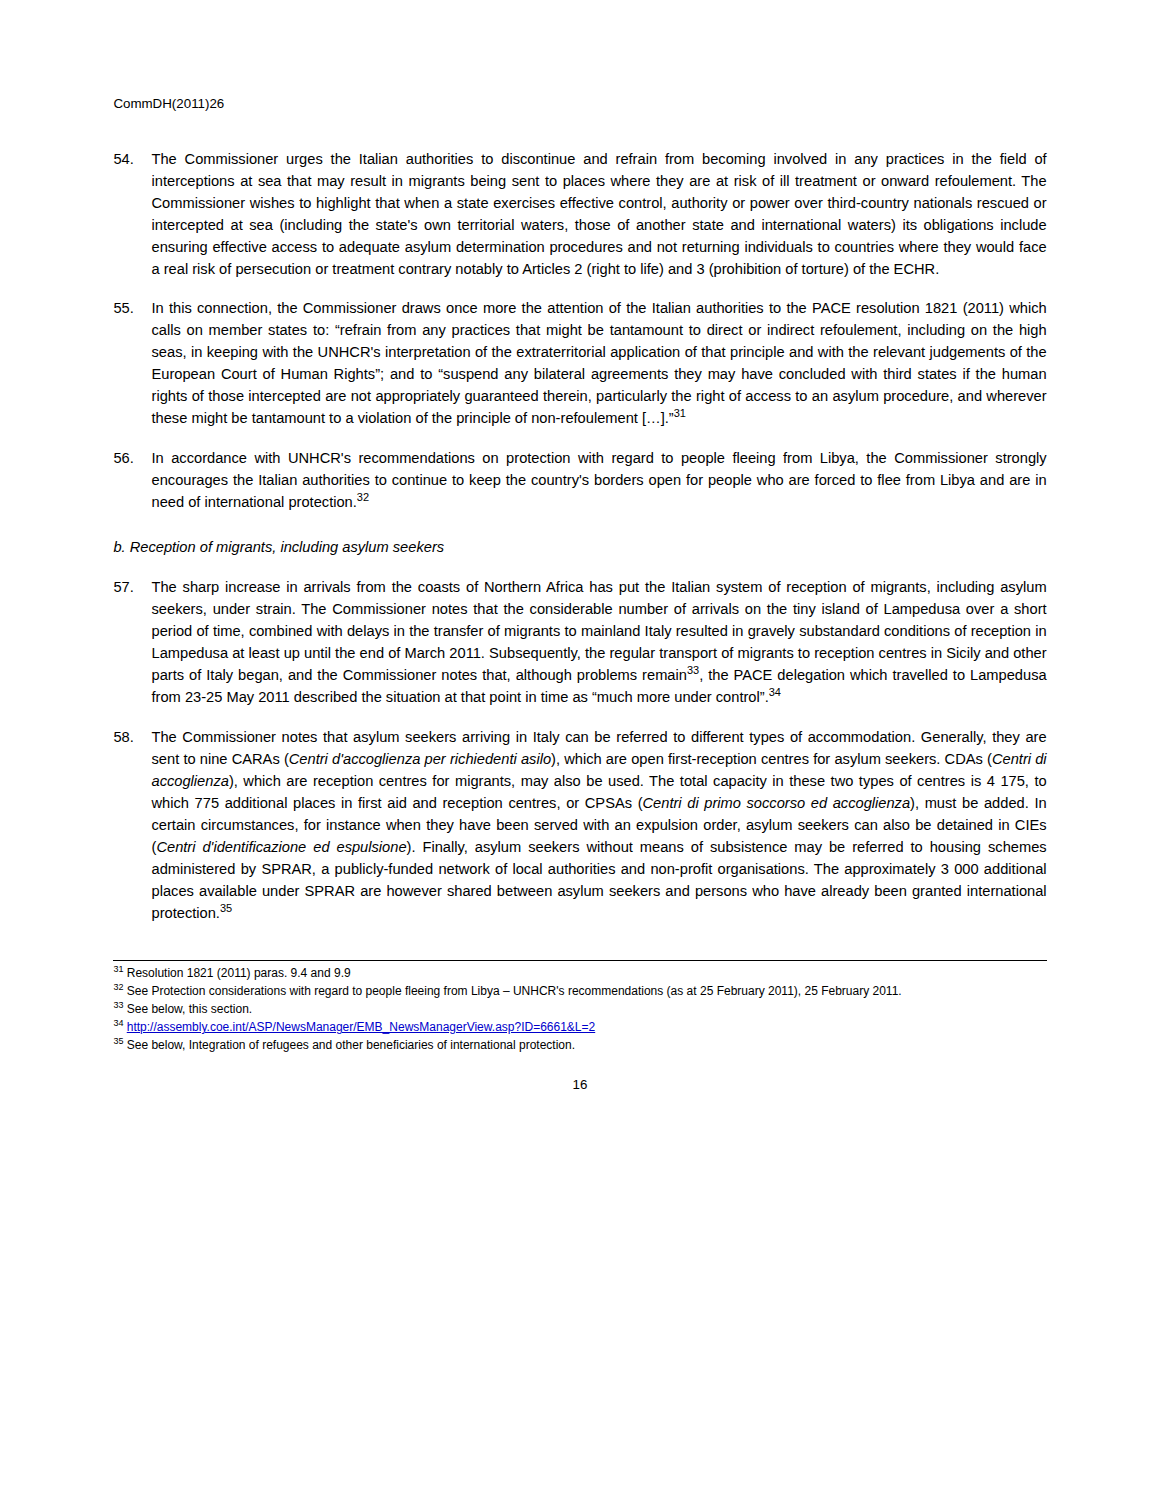CommDH(2011)26
54. The Commissioner urges the Italian authorities to discontinue and refrain from becoming involved in any practices in the field of interceptions at sea that may result in migrants being sent to places where they are at risk of ill treatment or onward refoulement. The Commissioner wishes to highlight that when a state exercises effective control, authority or power over third-country nationals rescued or intercepted at sea (including the state's own territorial waters, those of another state and international waters) its obligations include ensuring effective access to adequate asylum determination procedures and not returning individuals to countries where they would face a real risk of persecution or treatment contrary notably to Articles 2 (right to life) and 3 (prohibition of torture) of the ECHR.
55. In this connection, the Commissioner draws once more the attention of the Italian authorities to the PACE resolution 1821 (2011) which calls on member states to: “refrain from any practices that might be tantamount to direct or indirect refoulement, including on the high seas, in keeping with the UNHCR's interpretation of the extraterritorial application of that principle and with the relevant judgements of the European Court of Human Rights”; and to “suspend any bilateral agreements they may have concluded with third states if the human rights of those intercepted are not appropriately guaranteed therein, particularly the right of access to an asylum procedure, and wherever these might be tantamount to a violation of the principle of non-refoulement […].”31
56. In accordance with UNHCR's recommendations on protection with regard to people fleeing from Libya, the Commissioner strongly encourages the Italian authorities to continue to keep the country's borders open for people who are forced to flee from Libya and are in need of international protection.32
b. Reception of migrants, including asylum seekers
57. The sharp increase in arrivals from the coasts of Northern Africa has put the Italian system of reception of migrants, including asylum seekers, under strain. The Commissioner notes that the considerable number of arrivals on the tiny island of Lampedusa over a short period of time, combined with delays in the transfer of migrants to mainland Italy resulted in gravely substandard conditions of reception in Lampedusa at least up until the end of March 2011. Subsequently, the regular transport of migrants to reception centres in Sicily and other parts of Italy began, and the Commissioner notes that, although problems remain33, the PACE delegation which travelled to Lampedusa from 23-25 May 2011 described the situation at that point in time as “much more under control”.34
58. The Commissioner notes that asylum seekers arriving in Italy can be referred to different types of accommodation. Generally, they are sent to nine CARAs (Centri d'accoglienza per richiedenti asilo), which are open first-reception centres for asylum seekers. CDAs (Centri di accoglienza), which are reception centres for migrants, may also be used. The total capacity in these two types of centres is 4 175, to which 775 additional places in first aid and reception centres, or CPSAs (Centri di primo soccorso ed accoglienza), must be added. In certain circumstances, for instance when they have been served with an expulsion order, asylum seekers can also be detained in CIEs (Centri d'identificazione ed espulsione). Finally, asylum seekers without means of subsistence may be referred to housing schemes administered by SPRAR, a publicly-funded network of local authorities and non-profit organisations. The approximately 3 000 additional places available under SPRAR are however shared between asylum seekers and persons who have already been granted international protection.35
31 Resolution 1821 (2011) paras. 9.4 and 9.9
32 See Protection considerations with regard to people fleeing from Libya – UNHCR's recommendations (as at 25 February 2011), 25 February 2011.
33 See below, this section.
34 http://assembly.coe.int/ASP/NewsManager/EMB_NewsManagerView.asp?ID=6661&L=2
35 See below, Integration of refugees and other beneficiaries of international protection.
16